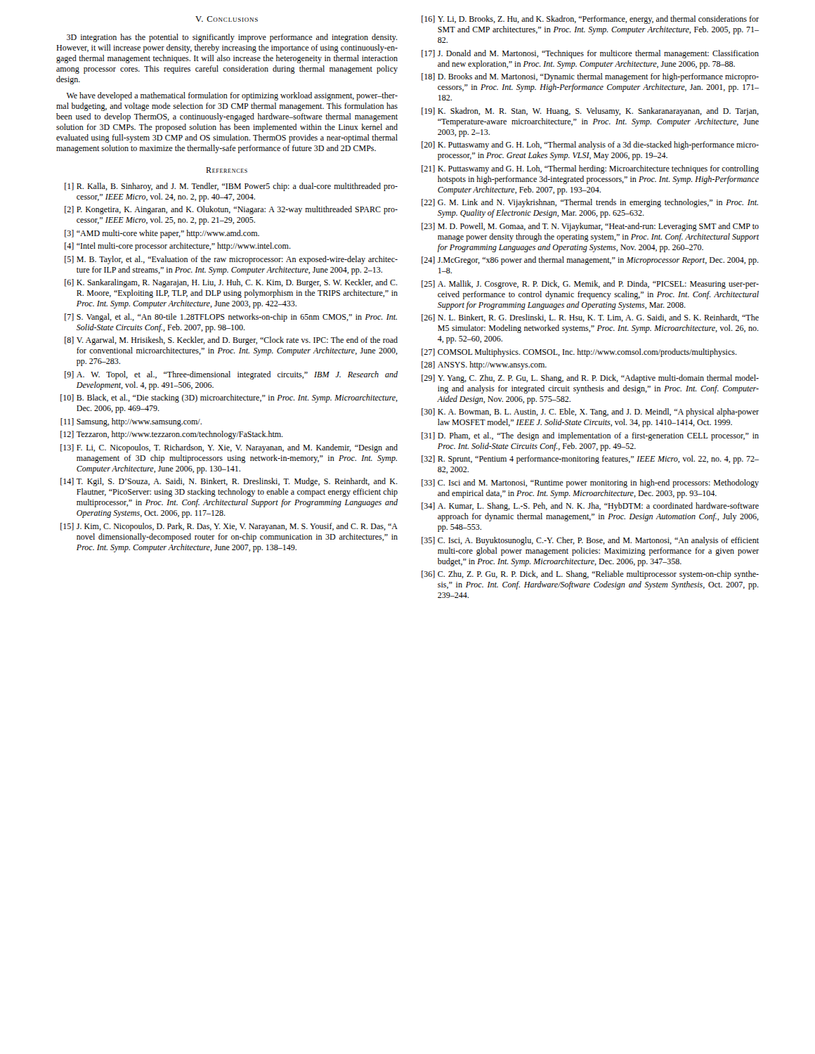V. Conclusions
3D integration has the potential to significantly improve performance and integration density. However, it will increase power density, thereby increasing the importance of using continuously-engaged thermal management techniques. It will also increase the heterogeneity in thermal interaction among processor cores. This requires careful consideration during thermal management policy design.
We have developed a mathematical formulation for optimizing workload assignment, power–thermal budgeting, and voltage mode selection for 3D CMP thermal management. This formulation has been used to develop ThermOS, a continuously-engaged hardware–software thermal management solution for 3D CMPs. The proposed solution has been implemented within the Linux kernel and evaluated using full-system 3D CMP and OS simulation. ThermOS provides a near-optimal thermal management solution to maximize the thermally-safe performance of future 3D and 2D CMPs.
References
R. Kalla, B. Sinharoy, and J. M. Tendler, “IBM Power5 chip: a dual-core multithreaded processor,” IEEE Micro, vol. 24, no. 2, pp. 40–47, 2004.
P. Kongetira, K. Aingaran, and K. Olukotun, “Niagara: A 32-way multithreaded SPARC processor,” IEEE Micro, vol. 25, no. 2, pp. 21–29, 2005.
“AMD multi-core white paper,” http://www.amd.com.
“Intel multi-core processor architecture,” http://www.intel.com.
M. B. Taylor, et al., “Evaluation of the raw microprocessor: An exposed-wire-delay architecture for ILP and streams,” in Proc. Int. Symp. Computer Architecture, June 2004, pp. 2–13.
K. Sankaralingam, R. Nagarajan, H. Liu, J. Huh, C. K. Kim, D. Burger, S. W. Keckler, and C. R. Moore, “Exploiting ILP, TLP, and DLP using polymorphism in the TRIPS architecture,” in Proc. Int. Symp. Computer Architecture, June 2003, pp. 422–433.
S. Vangal, et al., “An 80-tile 1.28TFLOPS networks-on-chip in 65nm CMOS,” in Proc. Int. Solid-State Circuits Conf., Feb. 2007, pp. 98–100.
V. Agarwal, M. Hrisikesh, S. Keckler, and D. Burger, “Clock rate vs. IPC: The end of the road for conventional microarchitectures,” in Proc. Int. Symp. Computer Architecture, June 2000, pp. 276–283.
A. W. Topol, et al., “Three-dimensional integrated circuits,” IBM J. Research and Development, vol. 4, pp. 491–506, 2006.
B. Black, et al., “Die stacking (3D) microarchitecture,” in Proc. Int. Symp. Microarchitecture, Dec. 2006, pp. 469–479.
Samsung, http://www.samsung.com/.
Tezzaron, http://www.tezzaron.com/technology/FaStack.htm.
F. Li, C. Nicopoulos, T. Richardson, Y. Xie, V. Narayanan, and M. Kandemir, “Design and management of 3D chip multiprocessors using network-in-memory,” in Proc. Int. Symp. Computer Architecture, June 2006, pp. 130–141.
T. Kgil, S. D’Souza, A. Saidi, N. Binkert, R. Dreslinski, T. Mudge, S. Reinhardt, and K. Flautner, “PicoServer: using 3D stacking technology to enable a compact energy efficient chip multiprocessor,” in Proc. Int. Conf. Architectural Support for Programming Languages and Operating Systems, Oct. 2006, pp. 117–128.
J. Kim, C. Nicopoulos, D. Park, R. Das, Y. Xie, V. Narayanan, M. S. Yousif, and C. R. Das, “A novel dimensionally-decomposed router for on-chip communication in 3D architectures,” in Proc. Int. Symp. Computer Architecture, June 2007, pp. 138–149.
Y. Li, D. Brooks, Z. Hu, and K. Skadron, “Performance, energy, and thermal considerations for SMT and CMP architectures,” in Proc. Int. Symp. Computer Architecture, Feb. 2005, pp. 71–82.
J. Donald and M. Martonosi, “Techniques for multicore thermal management: Classification and new exploration,” in Proc. Int. Symp. Computer Architecture, June 2006, pp. 78–88.
D. Brooks and M. Martonosi, “Dynamic thermal management for high-performance microprocessors,” in Proc. Int. Symp. High-Performance Computer Architecture, Jan. 2001, pp. 171–182.
K. Skadron, M. R. Stan, W. Huang, S. Velusamy, K. Sankaranarayanan, and D. Tarjan, “Temperature-aware microarchitecture,” in Proc. Int. Symp. Computer Architecture, June 2003, pp. 2–13.
K. Puttaswamy and G. H. Loh, “Thermal analysis of a 3d die-stacked high-performance microprocessor,” in Proc. Great Lakes Symp. VLSI, May 2006, pp. 19–24.
K. Puttaswamy and G. H. Loh, “Thermal herding: Microarchitecture techniques for controlling hotspots in high-performance 3d-integrated processors,” in Proc. Int. Symp. High-Performance Computer Architecture, Feb. 2007, pp. 193–204.
G. M. Link and N. Vijaykrishnan, “Thermal trends in emerging technologies,” in Proc. Int. Symp. Quality of Electronic Design, Mar. 2006, pp. 625–632.
M. D. Powell, M. Gomaa, and T. N. Vijaykumar, “Heat-and-run: Leveraging SMT and CMP to manage power density through the operating system,” in Proc. Int. Conf. Architectural Support for Programming Languages and Operating Systems, Nov. 2004, pp. 260–270.
J.McGregor, “x86 power and thermal management,” in Microprocessor Report, Dec. 2004, pp. 1–8.
A. Mallik, J. Cosgrove, R. P. Dick, G. Memik, and P. Dinda, “PICSEL: Measuring user-perceived performance to control dynamic frequency scaling,” in Proc. Int. Conf. Architectural Support for Programming Languages and Operating Systems, Mar. 2008.
N. L. Binkert, R. G. Dreslinski, L. R. Hsu, K. T. Lim, A. G. Saidi, and S. K. Reinhardt, “The M5 simulator: Modeling networked systems,” Proc. Int. Symp. Microarchitecture, vol. 26, no. 4, pp. 52–60, 2006.
COMSOL Multiphysics. COMSOL, Inc. http://www.comsol.com/products/multiphysics.
ANSYS. http://www.ansys.com.
Y. Yang, C. Zhu, Z. P. Gu, L. Shang, and R. P. Dick, “Adaptive multi-domain thermal modeling and analysis for integrated circuit synthesis and design,” in Proc. Int. Conf. Computer-Aided Design, Nov. 2006, pp. 575–582.
K. A. Bowman, B. L. Austin, J. C. Eble, X. Tang, and J. D. Meindl, “A physical alpha-power law MOSFET model,” IEEE J. Solid-State Circuits, vol. 34, pp. 1410–1414, Oct. 1999.
D. Pham, et al., “The design and implementation of a first-generation CELL processor,” in Proc. Int. Solid-State Circuits Conf., Feb. 2007, pp. 49–52.
R. Sprunt, “Pentium 4 performance-monitoring features,” IEEE Micro, vol. 22, no. 4, pp. 72–82, 2002.
C. Isci and M. Martonosi, “Runtime power monitoring in high-end processors: Methodology and empirical data,” in Proc. Int. Symp. Microarchitecture, Dec. 2003, pp. 93–104.
A. Kumar, L. Shang, L.-S. Peh, and N. K. Jha, “HybDTM: a coordinated hardware-software approach for dynamic thermal management,” in Proc. Design Automation Conf., July 2006, pp. 548–553.
C. Isci, A. Buyuktosunoglu, C.-Y. Cher, P. Bose, and M. Martonosi, “An analysis of efficient multi-core global power management policies: Maximizing performance for a given power budget,” in Proc. Int. Symp. Microarchitecture, Dec. 2006, pp. 347–358.
C. Zhu, Z. P. Gu, R. P. Dick, and L. Shang, “Reliable multiprocessor system-on-chip synthesis,” in Proc. Int. Conf. Hardware/Software Codesign and System Synthesis, Oct. 2007, pp. 239–244.